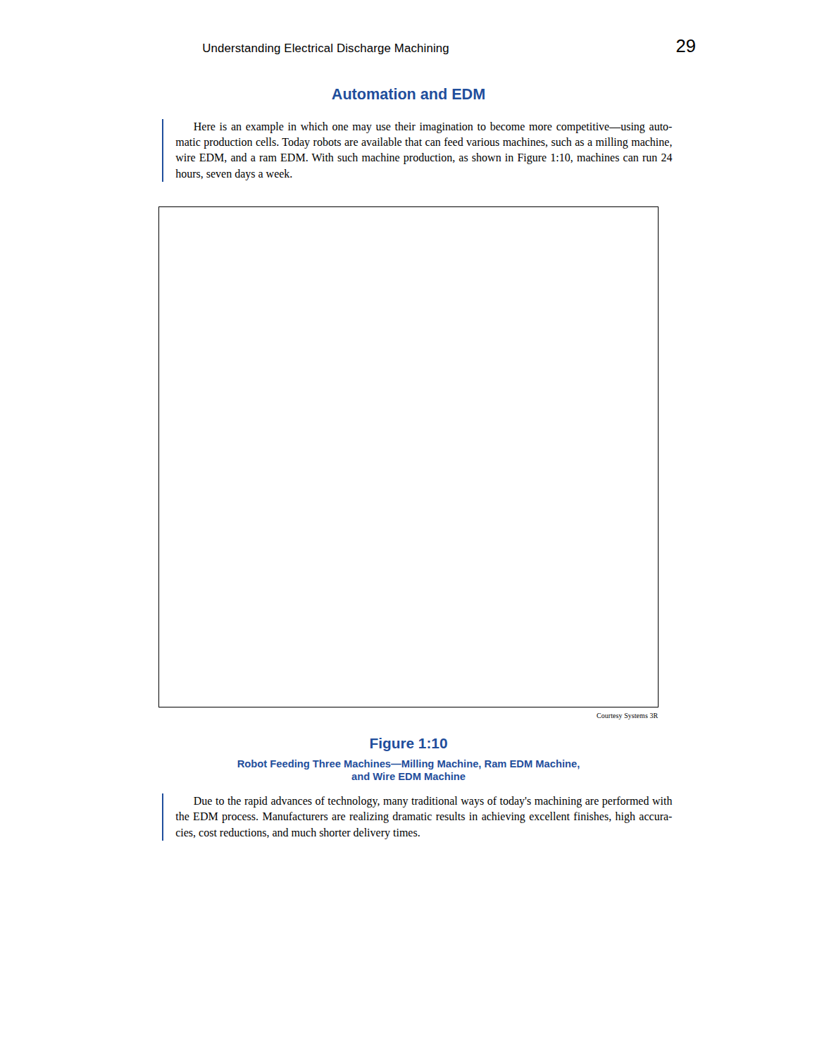Understanding Electrical Discharge Machining 29
Automation and EDM
Here is an example in which one may use their imagination to become more competitive—using automatic production cells. Today robots are available that can feed various machines, such as a milling machine, wire EDM, and a ram EDM. With such machine production, as shown in Figure 1:10, machines can run 24 hours, seven days a week.
Courtesy Systems 3R
Figure 1:10 Robot Feeding Three Machines—Milling Machine, Ram EDM Machine,
and Wire EDM Machine
Due to the rapid advances of technology, many traditional ways of today's machining are performed with the EDM process. Manufacturers are realizing dramatic results in achieving excellent finishes, high accuracies, cost reductions, and much shorter delivery times.